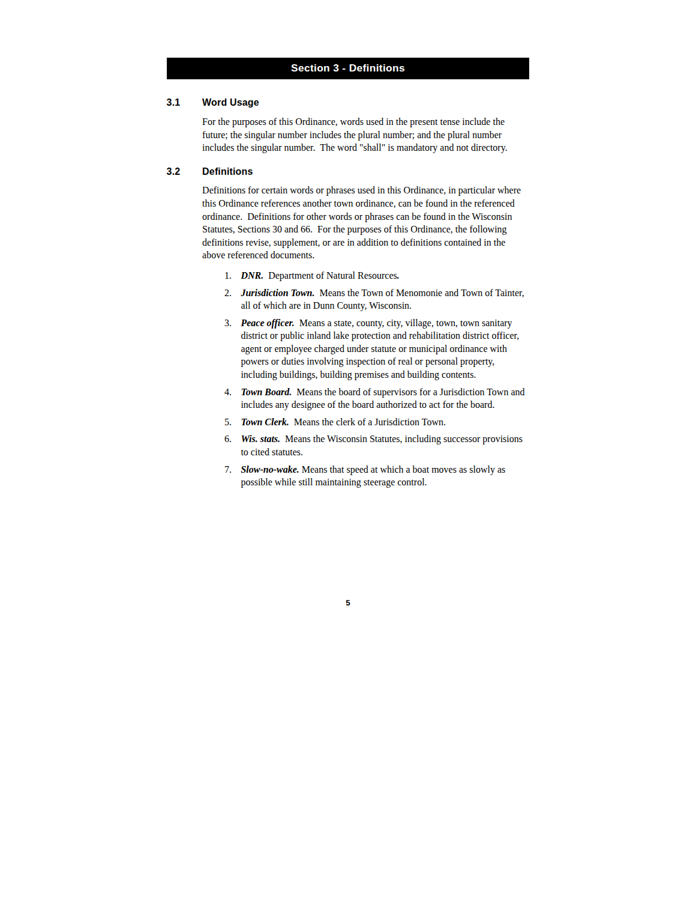Section 3 - Definitions
3.1 Word Usage
For the purposes of this Ordinance, words used in the present tense include the future; the singular number includes the plural number; and the plural number includes the singular number. The word "shall" is mandatory and not directory.
3.2 Definitions
Definitions for certain words or phrases used in this Ordinance, in particular where this Ordinance references another town ordinance, can be found in the referenced ordinance. Definitions for other words or phrases can be found in the Wisconsin Statutes, Sections 30 and 66. For the purposes of this Ordinance, the following definitions revise, supplement, or are in addition to definitions contained in the above referenced documents.
DNR. Department of Natural Resources.
Jurisdiction Town. Means the Town of Menomonie and Town of Tainter, all of which are in Dunn County, Wisconsin.
Peace officer. Means a state, county, city, village, town, town sanitary district or public inland lake protection and rehabilitation district officer, agent or employee charged under statute or municipal ordinance with powers or duties involving inspection of real or personal property, including buildings, building premises and building contents.
Town Board. Means the board of supervisors for a Jurisdiction Town and includes any designee of the board authorized to act for the board.
Town Clerk. Means the clerk of a Jurisdiction Town.
Wis. stats. Means the Wisconsin Statutes, including successor provisions to cited statutes.
Slow-no-wake. Means that speed at which a boat moves as slowly as possible while still maintaining steerage control.
5